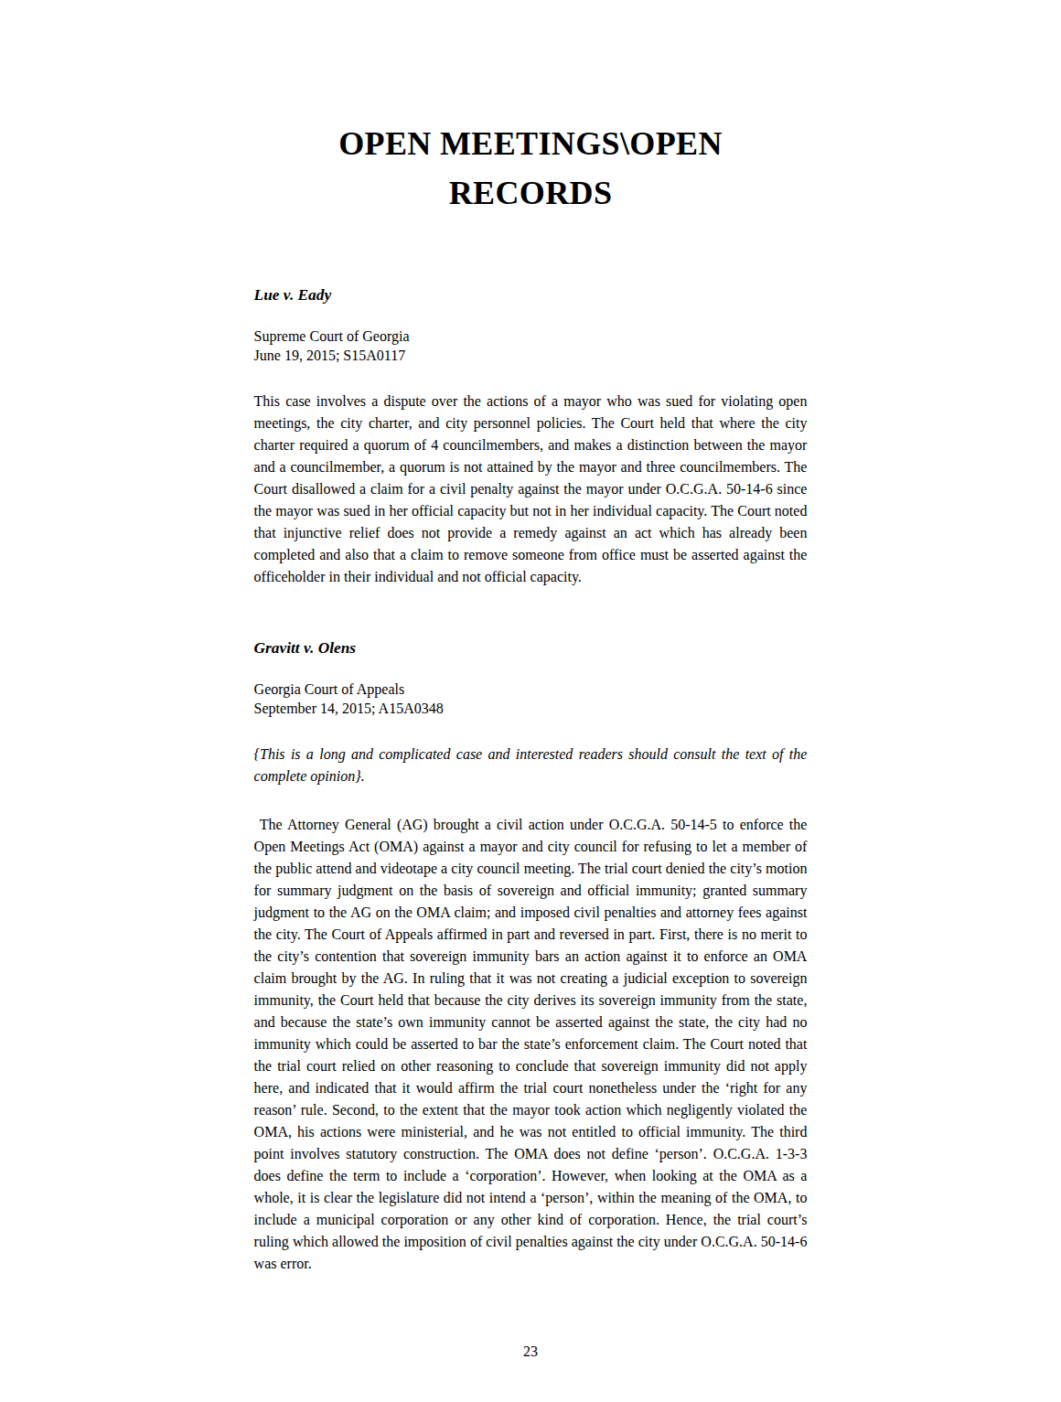OPEN MEETINGS\OPEN RECORDS
Lue v. Eady
Supreme Court of Georgia
June 19, 2015; S15A0117
This case involves a dispute over the actions of a mayor who was sued for violating open meetings, the city charter, and city personnel policies. The Court held that where the city charter required a quorum of 4 councilmembers, and makes a distinction between the mayor and a councilmember, a quorum is not attained by the mayor and three councilmembers. The Court disallowed a claim for a civil penalty against the mayor under O.C.G.A. 50-14-6 since the mayor was sued in her official capacity but not in her individual capacity. The Court noted that injunctive relief does not provide a remedy against an act which has already been completed and also that a claim to remove someone from office must be asserted against the officeholder in their individual and not official capacity.
Gravitt v. Olens
Georgia Court of Appeals
September 14, 2015; A15A0348
{This is a long and complicated case and interested readers should consult the text of the complete opinion}.
The Attorney General (AG) brought a civil action under O.C.G.A. 50-14-5 to enforce the Open Meetings Act (OMA) against a mayor and city council for refusing to let a member of the public attend and videotape a city council meeting. The trial court denied the city’s motion for summary judgment on the basis of sovereign and official immunity; granted summary judgment to the AG on the OMA claim; and imposed civil penalties and attorney fees against the city. The Court of Appeals affirmed in part and reversed in part. First, there is no merit to the city’s contention that sovereign immunity bars an action against it to enforce an OMA claim brought by the AG. In ruling that it was not creating a judicial exception to sovereign immunity, the Court held that because the city derives its sovereign immunity from the state, and because the state’s own immunity cannot be asserted against the state, the city had no immunity which could be asserted to bar the state’s enforcement claim. The Court noted that the trial court relied on other reasoning to conclude that sovereign immunity did not apply here, and indicated that it would affirm the trial court nonetheless under the ‘right for any reason’ rule. Second, to the extent that the mayor took action which negligently violated the OMA, his actions were ministerial, and he was not entitled to official immunity. The third point involves statutory construction. The OMA does not define ‘person’. O.C.G.A. 1-3-3 does define the term to include a ‘corporation’. However, when looking at the OMA as a whole, it is clear the legislature did not intend a ‘person’, within the meaning of the OMA, to include a municipal corporation or any other kind of corporation. Hence, the trial court’s ruling which allowed the imposition of civil penalties against the city under O.C.G.A. 50-14-6 was error.
23